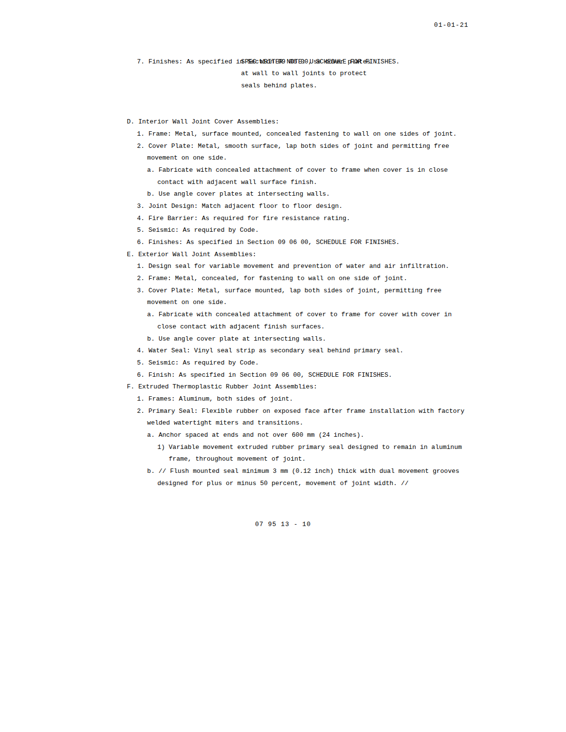01-01-21
7. Finishes: As specified in Section 09 06 00, SCHEDULE FOR FINISHES.
SPEC WRITER NOTE: Use cover plates at wall to wall joints to protect seals behind plates.
D. Interior Wall Joint Cover Assemblies:
1. Frame: Metal, surface mounted, concealed fastening to wall on one sides of joint.
2. Cover Plate: Metal, smooth surface, lap both sides of joint and permitting free movement on one side.
a. Fabricate with concealed attachment of cover to frame when cover is in close contact with adjacent wall surface finish.
b. Use angle cover plates at intersecting walls.
3. Joint Design: Match adjacent floor to floor design.
4. Fire Barrier: As required for fire resistance rating.
5. Seismic: As required by Code.
6. Finishes: As specified in Section 09 06 00, SCHEDULE FOR FINISHES.
E. Exterior Wall Joint Assemblies:
1. Design seal for variable movement and prevention of water and air infiltration.
2. Frame: Metal, concealed, for fastening to wall on one side of joint.
3. Cover Plate: Metal, surface mounted, lap both sides of joint, permitting free movement on one side.
a. Fabricate with concealed attachment of cover to frame for cover with cover in close contact with adjacent finish surfaces.
b. Use angle cover plate at intersecting walls.
4. Water Seal: Vinyl seal strip as secondary seal behind primary seal.
5. Seismic: As required by Code.
6. Finish: As specified in Section 09 06 00, SCHEDULE FOR FINISHES.
F. Extruded Thermoplastic Rubber Joint Assemblies:
1. Frames: Aluminum, both sides of joint.
2. Primary Seal: Flexible rubber on exposed face after frame installation with factory welded watertight miters and transitions.
a. Anchor spaced at ends and not over 600 mm (24 inches).
1) Variable movement extruded rubber primary seal designed to remain in aluminum frame, throughout movement of joint.
b. // Flush mounted seal minimum 3 mm (0.12 inch) thick with dual movement grooves designed for plus or minus 50 percent, movement of joint width. //
07 95 13 - 10